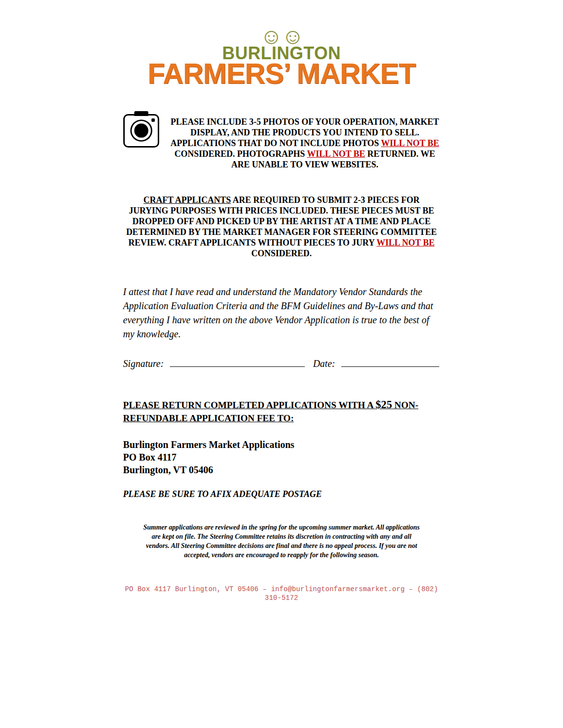☺☺
BURLINGTON
FARMERS’ MARKET
PLEASE INCLUDE 3-5 PHOTOS OF YOUR OPERATION, MARKET DISPLAY, AND THE PRODUCTS YOU INTEND TO SELL. APPLICATIONS THAT DO NOT INCLUDE PHOTOS WILL NOT BE CONSIDERED. PHOTOGRAPHS WILL NOT BE RETURNED. WE ARE UNABLE TO VIEW WEBSITES.
CRAFT APPLICANTS ARE REQUIRED TO SUBMIT 2-3 PIECES FOR JURYING PURPOSES WITH PRICES INCLUDED. THESE PIECES MUST BE DROPPED OFF AND PICKED UP BY THE ARTIST AT A TIME AND PLACE DETERMINED BY THE MARKET MANAGER FOR STEERING COMMITTEE REVIEW. CRAFT APPLICANTS WITHOUT PIECES TO JURY WILL NOT BE CONSIDERED.
I attest that I have read and understand the Mandatory Vendor Standards the Application Evaluation Criteria and the BFM Guidelines and By-Laws and that everything I have written on the above Vendor Application is true to the best of my knowledge.
Signature: Date:
PLEASE RETURN COMPLETED APPLICATIONS WITH A $25 NON-REFUNDABLE APPLICATION FEE TO:
Burlington Farmers Market Applications
PO Box 4117
Burlington, VT 05406
PLEASE BE SURE TO AFIX ADEQUATE POSTAGE
Summer applications are reviewed in the spring for the upcoming summer market. All applications are kept on file. The Steering Committee retains its discretion in contracting with any and all vendors. All Steering Committee decisions are final and there is no appeal process. If you are not accepted, vendors are encouraged to reapply for the following season.
PO Box 4117 Burlington, VT 05406 – info@burlingtonfarmersmarket.org – (802) 310-5172